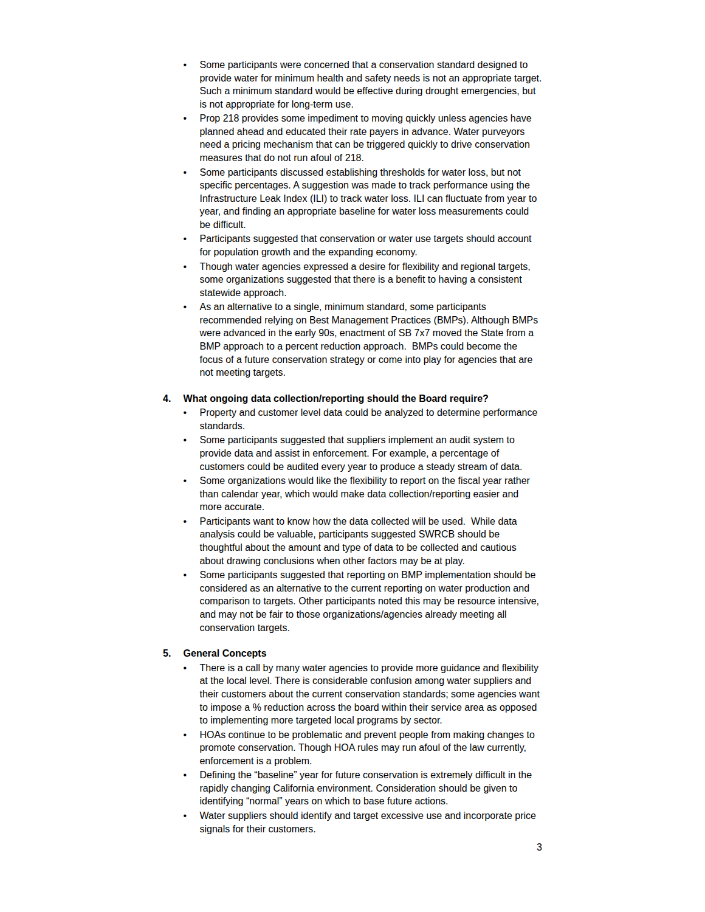Some participants were concerned that a conservation standard designed to provide water for minimum health and safety needs is not an appropriate target. Such a minimum standard would be effective during drought emergencies, but is not appropriate for long-term use.
Prop 218 provides some impediment to moving quickly unless agencies have planned ahead and educated their rate payers in advance. Water purveyors need a pricing mechanism that can be triggered quickly to drive conservation measures that do not run afoul of 218.
Some participants discussed establishing thresholds for water loss, but not specific percentages. A suggestion was made to track performance using the Infrastructure Leak Index (ILI) to track water loss. ILI can fluctuate from year to year, and finding an appropriate baseline for water loss measurements could be difficult.
Participants suggested that conservation or water use targets should account for population growth and the expanding economy.
Though water agencies expressed a desire for flexibility and regional targets, some organizations suggested that there is a benefit to having a consistent statewide approach.
As an alternative to a single, minimum standard, some participants recommended relying on Best Management Practices (BMPs). Although BMPs were advanced in the early 90s, enactment of SB 7x7 moved the State from a BMP approach to a percent reduction approach. BMPs could become the focus of a future conservation strategy or come into play for agencies that are not meeting targets.
What ongoing data collection/reporting should the Board require?
Property and customer level data could be analyzed to determine performance standards.
Some participants suggested that suppliers implement an audit system to provide data and assist in enforcement. For example, a percentage of customers could be audited every year to produce a steady stream of data.
Some organizations would like the flexibility to report on the fiscal year rather than calendar year, which would make data collection/reporting easier and more accurate.
Participants want to know how the data collected will be used. While data analysis could be valuable, participants suggested SWRCB should be thoughtful about the amount and type of data to be collected and cautious about drawing conclusions when other factors may be at play.
Some participants suggested that reporting on BMP implementation should be considered as an alternative to the current reporting on water production and comparison to targets. Other participants noted this may be resource intensive, and may not be fair to those organizations/agencies already meeting all conservation targets.
General Concepts
There is a call by many water agencies to provide more guidance and flexibility at the local level. There is considerable confusion among water suppliers and their customers about the current conservation standards; some agencies want to impose a % reduction across the board within their service area as opposed to implementing more targeted local programs by sector.
HOAs continue to be problematic and prevent people from making changes to promote conservation. Though HOA rules may run afoul of the law currently, enforcement is a problem.
Defining the “baseline” year for future conservation is extremely difficult in the rapidly changing California environment. Consideration should be given to identifying “normal” years on which to base future actions.
Water suppliers should identify and target excessive use and incorporate price signals for their customers.
3